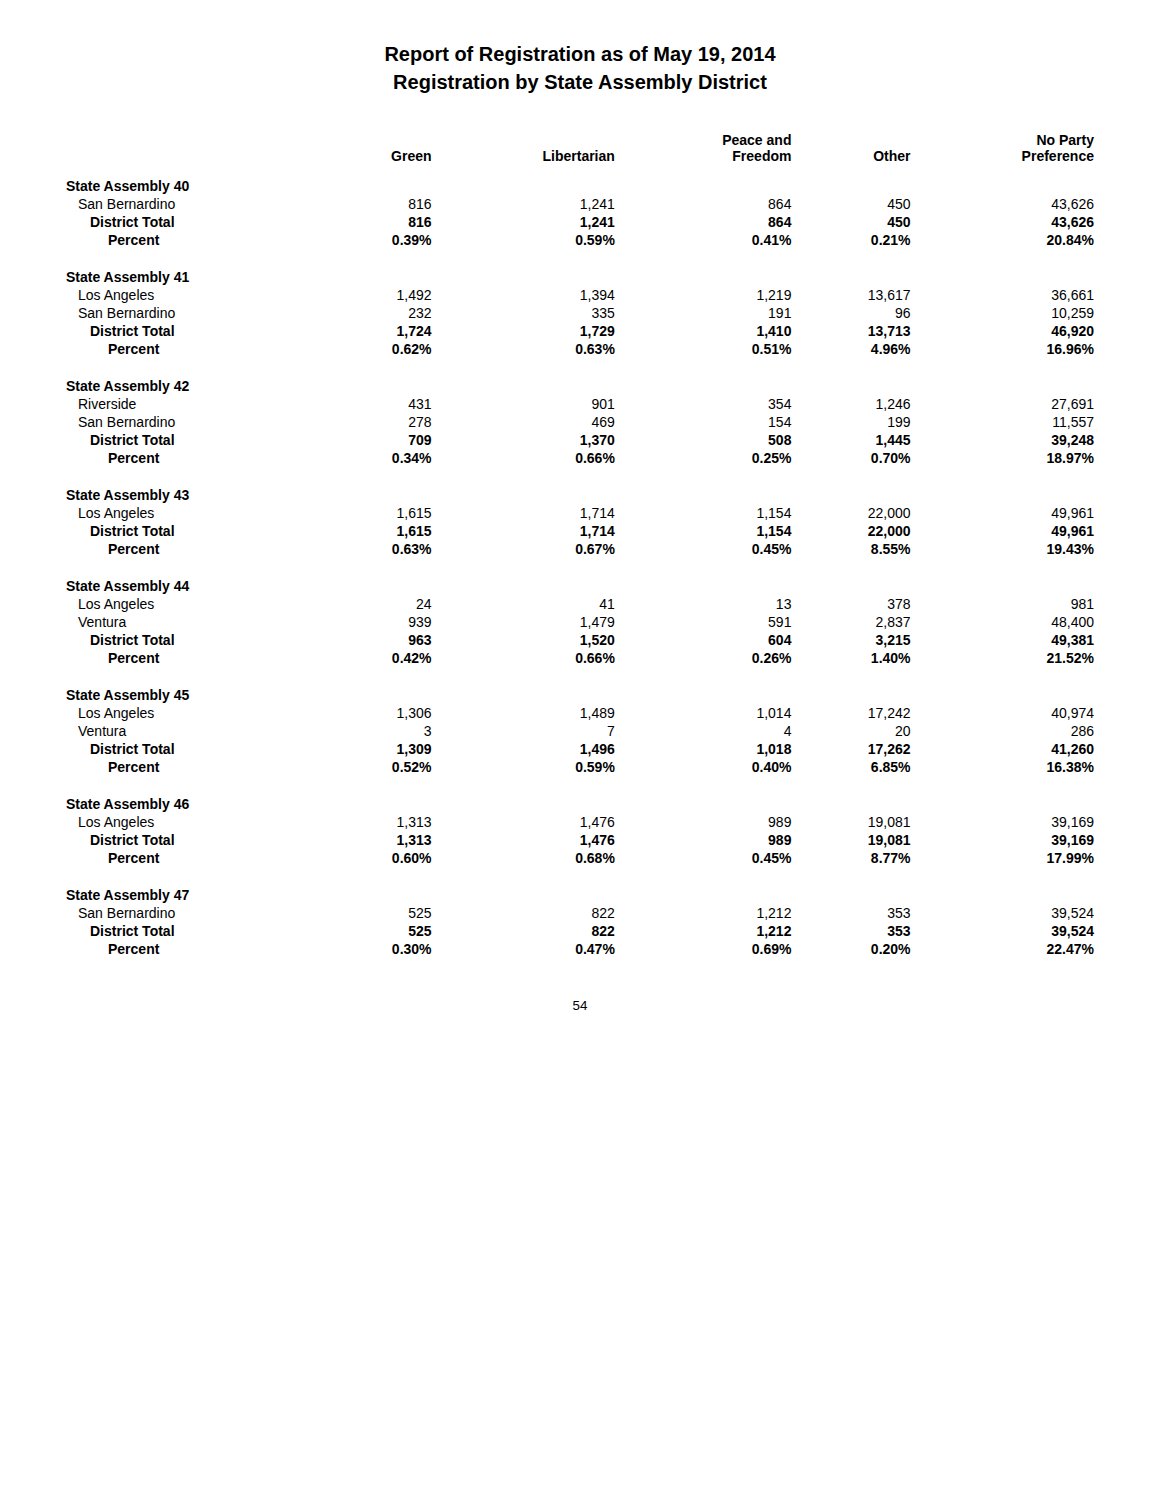Report of Registration as of May 19, 2014
Registration by State Assembly District
| | Green | Libertarian | Peace and Freedom | Other | No Party Preference |
| --- | --- | --- | --- | --- | --- |
| State Assembly 40 |
| San Bernardino | 816 | 1,241 | 864 | 450 | 43,626 |
| District Total | 816 | 1,241 | 864 | 450 | 43,626 |
| Percent | 0.39% | 0.59% | 0.41% | 0.21% | 20.84% |
| State Assembly 41 |
| Los Angeles | 1,492 | 1,394 | 1,219 | 13,617 | 36,661 |
| San Bernardino | 232 | 335 | 191 | 96 | 10,259 |
| District Total | 1,724 | 1,729 | 1,410 | 13,713 | 46,920 |
| Percent | 0.62% | 0.63% | 0.51% | 4.96% | 16.96% |
| State Assembly 42 |
| Riverside | 431 | 901 | 354 | 1,246 | 27,691 |
| San Bernardino | 278 | 469 | 154 | 199 | 11,557 |
| District Total | 709 | 1,370 | 508 | 1,445 | 39,248 |
| Percent | 0.34% | 0.66% | 0.25% | 0.70% | 18.97% |
| State Assembly 43 |
| Los Angeles | 1,615 | 1,714 | 1,154 | 22,000 | 49,961 |
| District Total | 1,615 | 1,714 | 1,154 | 22,000 | 49,961 |
| Percent | 0.63% | 0.67% | 0.45% | 8.55% | 19.43% |
| State Assembly 44 |
| Los Angeles | 24 | 41 | 13 | 378 | 981 |
| Ventura | 939 | 1,479 | 591 | 2,837 | 48,400 |
| District Total | 963 | 1,520 | 604 | 3,215 | 49,381 |
| Percent | 0.42% | 0.66% | 0.26% | 1.40% | 21.52% |
| State Assembly 45 |
| Los Angeles | 1,306 | 1,489 | 1,014 | 17,242 | 40,974 |
| Ventura | 3 | 7 | 4 | 20 | 286 |
| District Total | 1,309 | 1,496 | 1,018 | 17,262 | 41,260 |
| Percent | 0.52% | 0.59% | 0.40% | 6.85% | 16.38% |
| State Assembly 46 |
| Los Angeles | 1,313 | 1,476 | 989 | 19,081 | 39,169 |
| District Total | 1,313 | 1,476 | 989 | 19,081 | 39,169 |
| Percent | 0.60% | 0.68% | 0.45% | 8.77% | 17.99% |
| State Assembly 47 |
| San Bernardino | 525 | 822 | 1,212 | 353 | 39,524 |
| District Total | 525 | 822 | 1,212 | 353 | 39,524 |
| Percent | 0.30% | 0.47% | 0.69% | 0.20% | 22.47% |
54